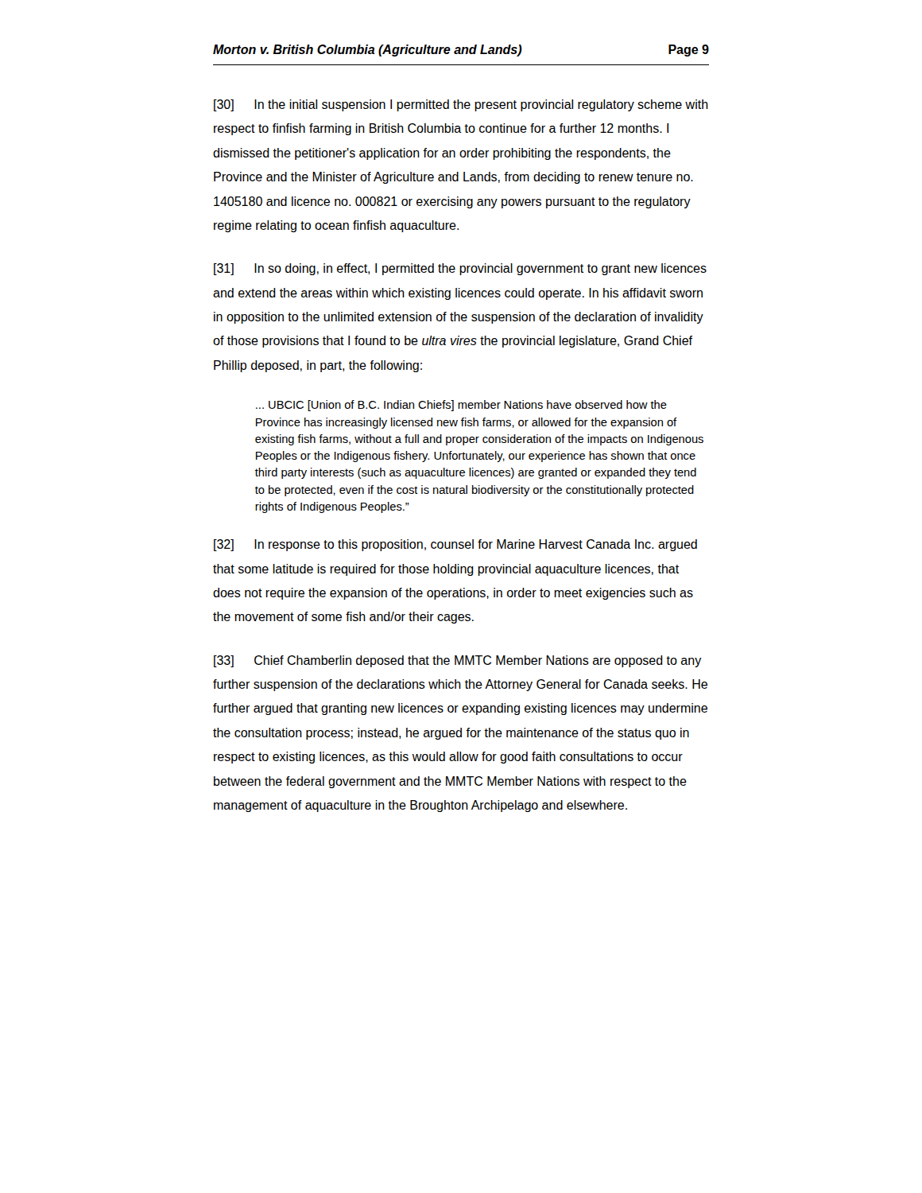Morton v. British Columbia (Agriculture and Lands) Page 9
[30] In the initial suspension I permitted the present provincial regulatory scheme with respect to finfish farming in British Columbia to continue for a further 12 months. I dismissed the petitioner's application for an order prohibiting the respondents, the Province and the Minister of Agriculture and Lands, from deciding to renew tenure no. 1405180 and licence no. 000821 or exercising any powers pursuant to the regulatory regime relating to ocean finfish aquaculture.
[31] In so doing, in effect, I permitted the provincial government to grant new licences and extend the areas within which existing licences could operate. In his affidavit sworn in opposition to the unlimited extension of the suspension of the declaration of invalidity of those provisions that I found to be ultra vires the provincial legislature, Grand Chief Phillip deposed, in part, the following:
... UBCIC [Union of B.C. Indian Chiefs] member Nations have observed how the Province has increasingly licensed new fish farms, or allowed for the expansion of existing fish farms, without a full and proper consideration of the impacts on Indigenous Peoples or the Indigenous fishery. Unfortunately, our experience has shown that once third party interests (such as aquaculture licences) are granted or expanded they tend to be protected, even if the cost is natural biodiversity or the constitutionally protected rights of Indigenous Peoples.”
[32] In response to this proposition, counsel for Marine Harvest Canada Inc. argued that some latitude is required for those holding provincial aquaculture licences, that does not require the expansion of the operations, in order to meet exigencies such as the movement of some fish and/or their cages.
[33] Chief Chamberlin deposed that the MMTC Member Nations are opposed to any further suspension of the declarations which the Attorney General for Canada seeks. He further argued that granting new licences or expanding existing licences may undermine the consultation process; instead, he argued for the maintenance of the status quo in respect to existing licences, as this would allow for good faith consultations to occur between the federal government and the MMTC Member Nations with respect to the management of aquaculture in the Broughton Archipelago and elsewhere.